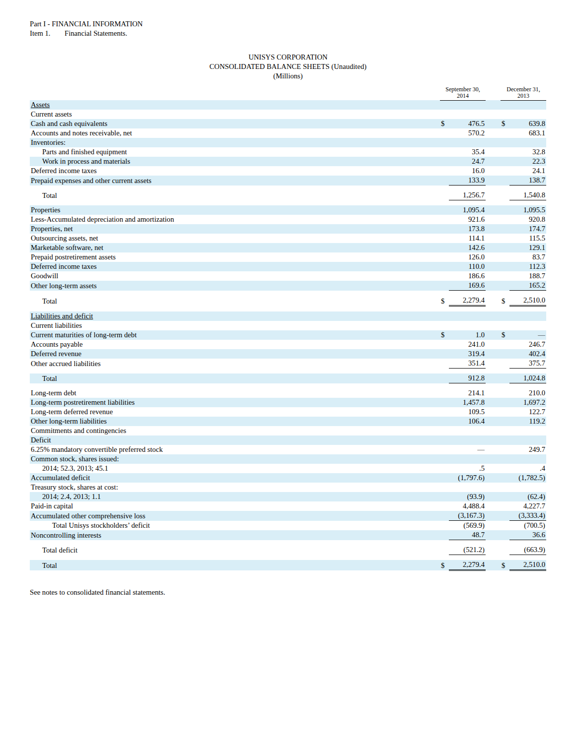Part I - FINANCIAL INFORMATION
Item 1. Financial Statements.
UNISYS CORPORATION
CONSOLIDATED BALANCE SHEETS (Unaudited)
(Millions)
| | | September 30, 2014 | | December 31, 2013 |
| Assets | | | | | | |
| Current assets | | | | | | |
| Cash and cash equivalents | | $ | 476.5 | | $ | 639.8 |
| Accounts and notes receivable, net | | | 570.2 | | | 683.1 |
| Inventories: | | | | | | |
| Parts and finished equipment | | | 35.4 | | | 32.8 |
| Work in process and materials | | | 24.7 | | | 22.3 |
| Deferred income taxes | | | 16.0 | | | 24.1 |
| Prepaid expenses and other current assets | | | 133.9 | | | 138.7 |
| Total | | | 1,256.7 | | | 1,540.8 |
| Properties | | | 1,095.4 | | | 1,095.5 |
| Less-Accumulated depreciation and amortization | | | 921.6 | | | 920.8 |
| Properties, net | | | 173.8 | | | 174.7 |
| Outsourcing assets, net | | | 114.1 | | | 115.5 |
| Marketable software, net | | | 142.6 | | | 129.1 |
| Prepaid postretirement assets | | | 126.0 | | | 83.7 |
| Deferred income taxes | | | 110.0 | | | 112.3 |
| Goodwill | | | 186.6 | | | 188.7 |
| Other long-term assets | | | 169.6 | | | 165.2 |
| Total | | $ | 2,279.4 | | $ | 2,510.0 |
| Liabilities and deficit | | | | | | |
| Current liabilities | | | | | | |
| Current maturities of long-term debt | | $ | 1.0 | | $ | — |
| Accounts payable | | | 241.0 | | | 246.7 |
| Deferred revenue | | | 319.4 | | | 402.4 |
| Other accrued liabilities | | | 351.4 | | | 375.7 |
| Total | | | 912.8 | | | 1,024.8 |
| Long-term debt | | | 214.1 | | | 210.0 |
| Long-term postretirement liabilities | | | 1,457.8 | | | 1,697.2 |
| Long-term deferred revenue | | | 109.5 | | | 122.7 |
| Other long-term liabilities | | | 106.4 | | | 119.2 |
| Commitments and contingencies | | | | | | |
| Deficit | | | | | | |
| 6.25% mandatory convertible preferred stock | | | — | | | 249.7 |
| Common stock, shares issued: | | | | | | |
| 2014; 52.3, 2013; 45.1 | | | .5 | | | .4 |
| Accumulated deficit | | | (1,797.6) | | | (1,782.5) |
| Treasury stock, shares at cost: | | | | | | |
| 2014; 2.4, 2013; 1.1 | | | (93.9) | | | (62.4) |
| Paid-in capital | | | 4,488.4 | | | 4,227.7 |
| Accumulated other comprehensive loss | | | (3,167.3) | | | (3,333.4) |
| Total Unisys stockholders’ deficit | | | (569.9) | | | (700.5) |
| Noncontrolling interests | | | 48.7 | | | 36.6 |
| Total deficit | | | (521.2) | | | (663.9) |
| Total | | $ | 2,279.4 | | $ | 2,510.0 |
See notes to consolidated financial statements.